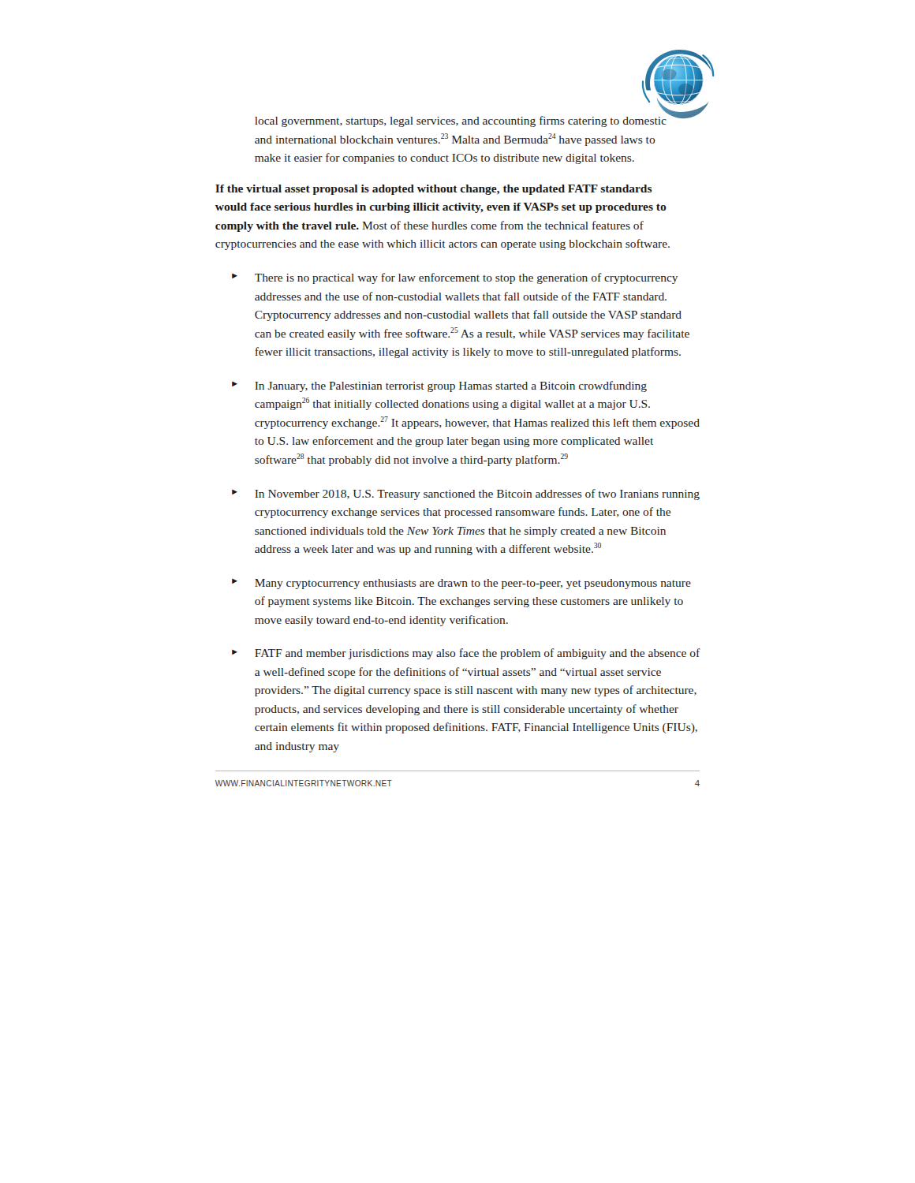local government, startups, legal services, and accounting firms catering to domestic and international blockchain ventures.23 Malta and Bermuda24 have passed laws to make it easier for companies to conduct ICOs to distribute new digital tokens.
If the virtual asset proposal is adopted without change, the updated FATF standards would face serious hurdles in curbing illicit activity, even if VASPs set up procedures to comply with the travel rule. Most of these hurdles come from the technical features of cryptocurrencies and the ease with which illicit actors can operate using blockchain software.
There is no practical way for law enforcement to stop the generation of cryptocurrency addresses and the use of non-custodial wallets that fall outside of the FATF standard. Cryptocurrency addresses and non-custodial wallets that fall outside the VASP standard can be created easily with free software.25 As a result, while VASP services may facilitate fewer illicit transactions, illegal activity is likely to move to still-unregulated platforms.
In January, the Palestinian terrorist group Hamas started a Bitcoin crowdfunding campaign26 that initially collected donations using a digital wallet at a major U.S. cryptocurrency exchange.27 It appears, however, that Hamas realized this left them exposed to U.S. law enforcement and the group later began using more complicated wallet software28 that probably did not involve a third-party platform.29
In November 2018, U.S. Treasury sanctioned the Bitcoin addresses of two Iranians running cryptocurrency exchange services that processed ransomware funds. Later, one of the sanctioned individuals told the New York Times that he simply created a new Bitcoin address a week later and was up and running with a different website.30
Many cryptocurrency enthusiasts are drawn to the peer-to-peer, yet pseudonymous nature of payment systems like Bitcoin. The exchanges serving these customers are unlikely to move easily toward end-to-end identity verification.
FATF and member jurisdictions may also face the problem of ambiguity and the absence of a well-defined scope for the definitions of “virtual assets” and “virtual asset service providers.” The digital currency space is still nascent with many new types of architecture, products, and services developing and there is still considerable uncertainty of whether certain elements fit within proposed definitions. FATF, Financial Intelligence Units (FIUs), and industry may
www.financialintegritynetwork.net 4